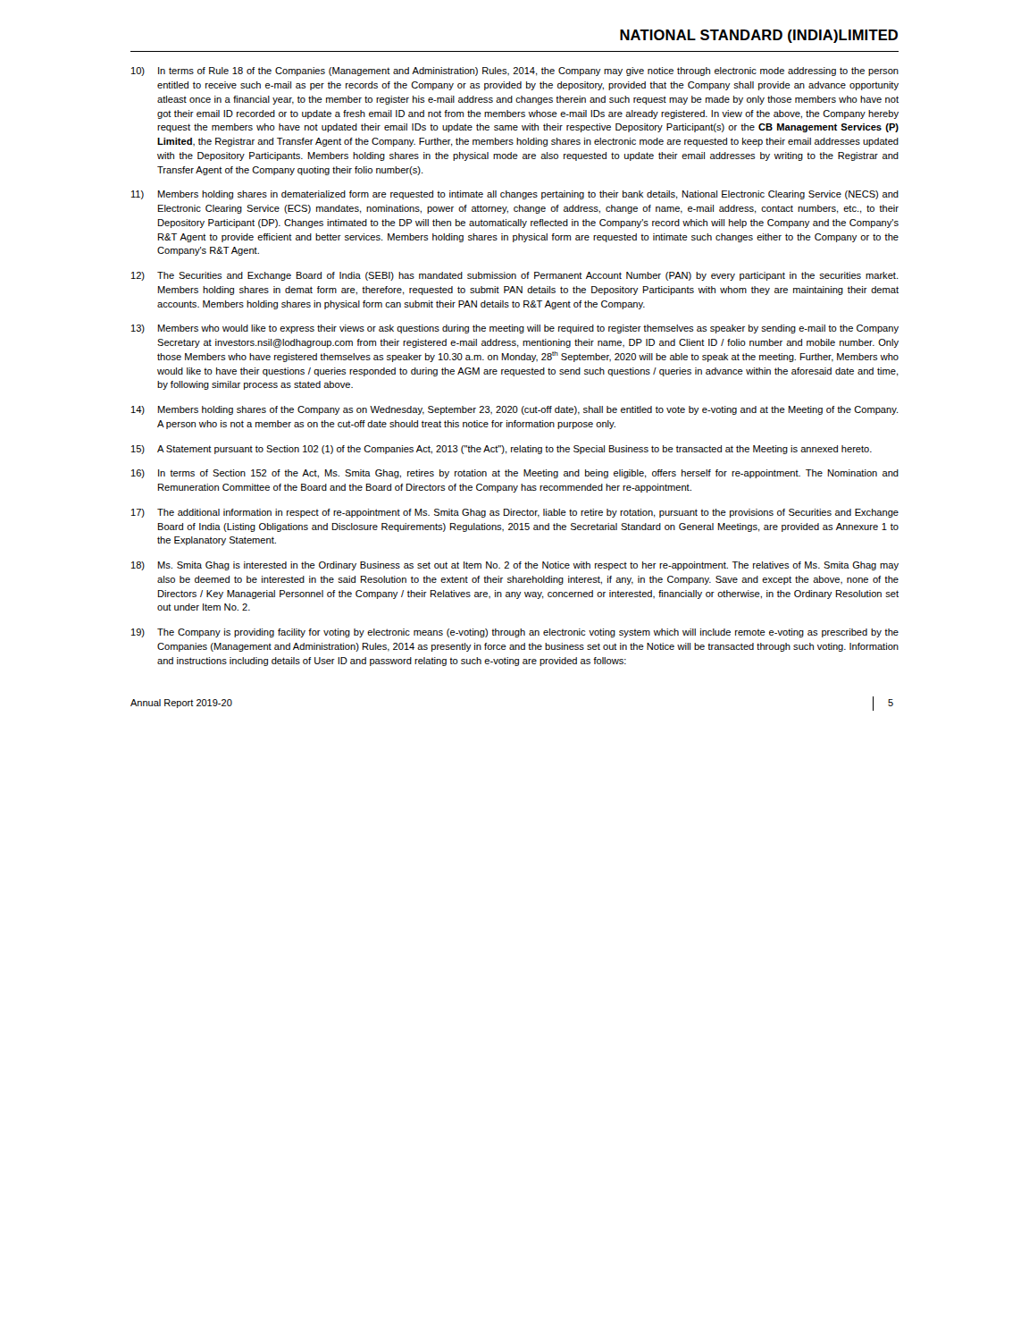NATIONAL STANDARD (INDIA)LIMITED
10) In terms of Rule 18 of the Companies (Management and Administration) Rules, 2014, the Company may give notice through electronic mode addressing to the person entitled to receive such e-mail as per the records of the Company or as provided by the depository, provided that the Company shall provide an advance opportunity atleast once in a financial year, to the member to register his e-mail address and changes therein and such request may be made by only those members who have not got their email ID recorded or to update a fresh email ID and not from the members whose e-mail IDs are already registered. In view of the above, the Company hereby request the members who have not updated their email IDs to update the same with their respective Depository Participant(s) or the CB Management Services (P) Limited, the Registrar and Transfer Agent of the Company. Further, the members holding shares in electronic mode are requested to keep their email addresses updated with the Depository Participants. Members holding shares in the physical mode are also requested to update their email addresses by writing to the Registrar and Transfer Agent of the Company quoting their folio number(s).
11) Members holding shares in dematerialized form are requested to intimate all changes pertaining to their bank details, National Electronic Clearing Service (NECS) and Electronic Clearing Service (ECS) mandates, nominations, power of attorney, change of address, change of name, e-mail address, contact numbers, etc., to their Depository Participant (DP). Changes intimated to the DP will then be automatically reflected in the Company's record which will help the Company and the Company's R&T Agent to provide efficient and better services. Members holding shares in physical form are requested to intimate such changes either to the Company or to the Company's R&T Agent.
12) The Securities and Exchange Board of India (SEBI) has mandated submission of Permanent Account Number (PAN) by every participant in the securities market. Members holding shares in demat form are, therefore, requested to submit PAN details to the Depository Participants with whom they are maintaining their demat accounts. Members holding shares in physical form can submit their PAN details to R&T Agent of the Company.
13) Members who would like to express their views or ask questions during the meeting will be required to register themselves as speaker by sending e-mail to the Company Secretary at investors.nsil@lodhagroup.com from their registered e-mail address, mentioning their name, DP ID and Client ID / folio number and mobile number. Only those Members who have registered themselves as speaker by 10.30 a.m. on Monday, 28th September, 2020 will be able to speak at the meeting. Further, Members who would like to have their questions / queries responded to during the AGM are requested to send such questions / queries in advance within the aforesaid date and time, by following similar process as stated above.
14) Members holding shares of the Company as on Wednesday, September 23, 2020 (cut-off date), shall be entitled to vote by e-voting and at the Meeting of the Company. A person who is not a member as on the cut-off date should treat this notice for information purpose only.
15) A Statement pursuant to Section 102 (1) of the Companies Act, 2013 ("the Act"), relating to the Special Business to be transacted at the Meeting is annexed hereto.
16) In terms of Section 152 of the Act, Ms. Smita Ghag, retires by rotation at the Meeting and being eligible, offers herself for re-appointment. The Nomination and Remuneration Committee of the Board and the Board of Directors of the Company has recommended her re-appointment.
17) The additional information in respect of re-appointment of Ms. Smita Ghag as Director, liable to retire by rotation, pursuant to the provisions of Securities and Exchange Board of India (Listing Obligations and Disclosure Requirements) Regulations, 2015 and the Secretarial Standard on General Meetings, are provided as Annexure 1 to the Explanatory Statement.
18) Ms. Smita Ghag is interested in the Ordinary Business as set out at Item No. 2 of the Notice with respect to her re-appointment. The relatives of Ms. Smita Ghag may also be deemed to be interested in the said Resolution to the extent of their shareholding interest, if any, in the Company. Save and except the above, none of the Directors / Key Managerial Personnel of the Company / their Relatives are, in any way, concerned or interested, financially or otherwise, in the Ordinary Resolution set out under Item No. 2.
19) The Company is providing facility for voting by electronic means (e-voting) through an electronic voting system which will include remote e-voting as prescribed by the Companies (Management and Administration) Rules, 2014 as presently in force and the business set out in the Notice will be transacted through such voting. Information and instructions including details of User ID and password relating to such e-voting are provided as follows:
Annual Report 2019-20
5